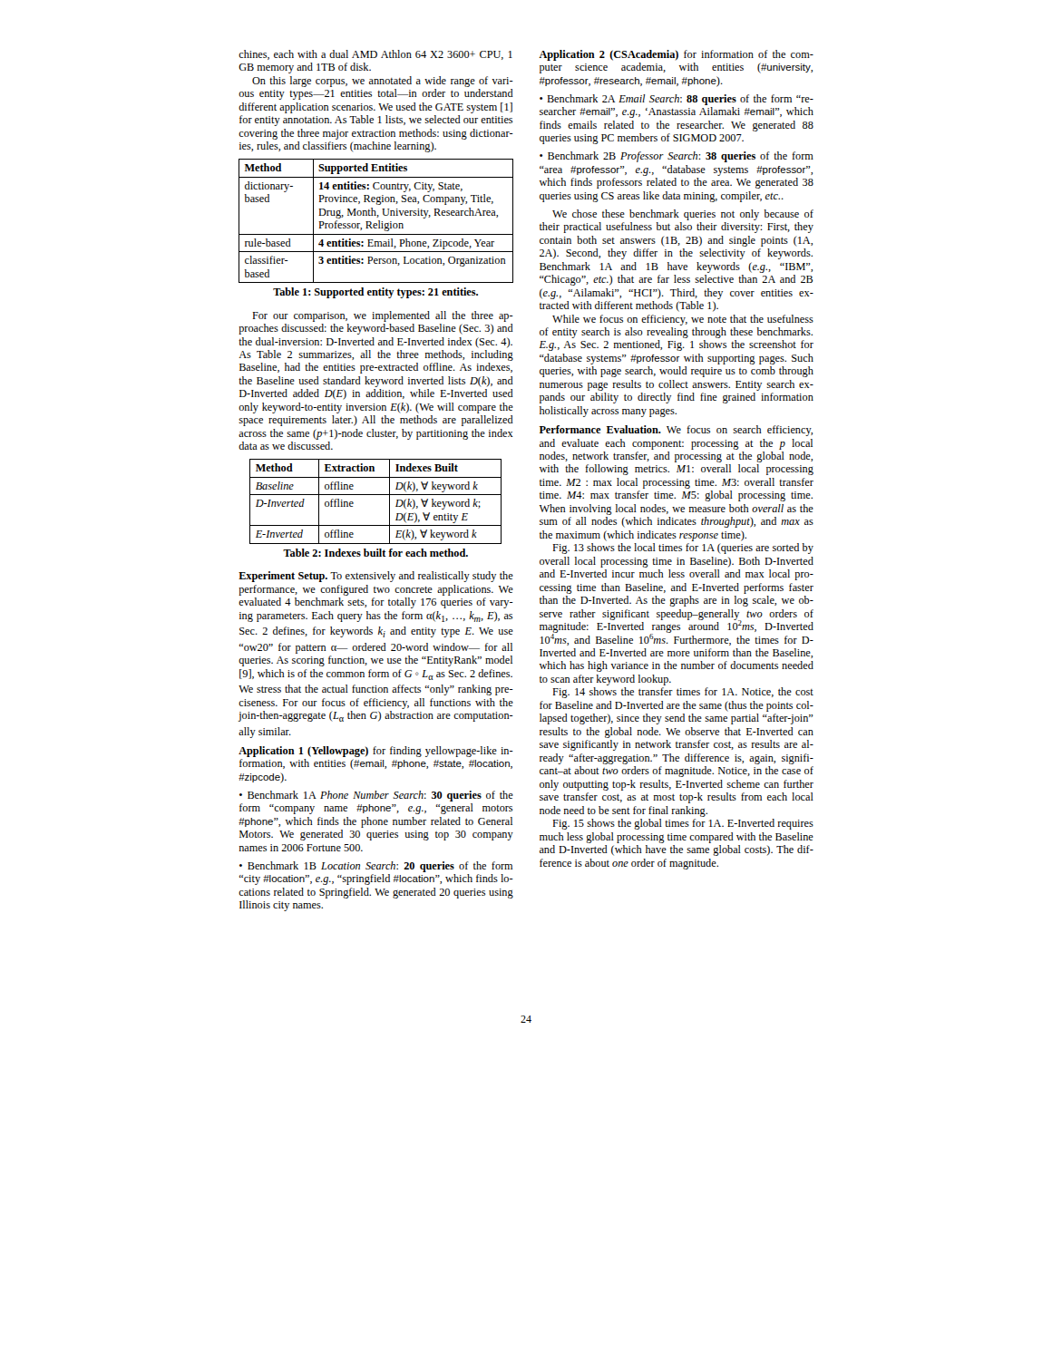chines, each with a dual AMD Athlon 64 X2 3600+ CPU, 1 GB memory and 1TB of disk.
On this large corpus, we annotated a wide range of various entity types—21 entities total—in order to understand different application scenarios. We used the GATE system [1] for entity annotation. As Table 1 lists, we selected our entities covering the three major extraction methods: using dictionaries, rules, and classifiers (machine learning).
| Method | Supported Entities |
| --- | --- |
| dictionary- based | 14 entities: Country, City, State, Province, Region, Sea, Company, Title, Drug, Month, University, ResearchArea, Professor, Religion |
| rule-based | 4 entities: Email, Phone, Zipcode, Year |
| classifier-based | 3 entities: Person, Location, Organization |
Table 1: Supported entity types: 21 entities.
For our comparison, we implemented all the three approaches discussed: the keyword-based Baseline (Sec. 3) and the dual-inversion: D-Inverted and E-Inverted index (Sec. 4). As Table 2 summarizes, all the three methods, including Baseline, had the entities pre-extracted offline. As indexes, the Baseline used standard keyword inverted lists D(k), and D-Inverted added D(E) in addition, while E-Inverted used only keyword-to-entity inversion E(k). (We will compare the space requirements later.) All the methods are parallelized across the same (p+1)-node cluster, by partitioning the index data as we discussed.
| Method | Extraction | Indexes Built |
| --- | --- | --- |
| Baseline | offline | D ( k ), ∀ keyword k |
| D-Inverted | offline | D ( k ), ∀ keyword k ; D ( E ), ∀ entity E |
| E-Inverted | offline | E ( k ), ∀ keyword k |
Table 2: Indexes built for each method.
Experiment Setup. To extensively and realistically study the performance, we configured two concrete applications. We evaluated 4 benchmark sets, for totally 176 queries of varying parameters. Each query has the form α(k1, …, km, E), as Sec. 2 defines, for keywords ki and entity type E. We use “ow20” for pattern α— ordered 20-word window— for all queries. As scoring function, we use the “EntityRank” model [9], which is of the common form of G ◦ Lα as Sec. 2 defines. We stress that the actual function affects “only” ranking preciseness. For our focus of efficiency, all functions with the join-then-aggregate (Lα then G) abstraction are computationally similar.
Application 1 (Yellowpage) for finding yellowpage-like information, with entities (#email, #phone, #state, #location, #zipcode).
Benchmark 1A Phone Number Search: 30 queries of the form “company name #phone”, e.g., “general motors #phone”, which finds the phone number related to General Motors. We generated 30 queries using top 30 company names in 2006 Fortune 500.
Benchmark 1B Location Search: 20 queries of the form “city #location”, e.g., “springfield #location”, which finds locations related to Springfield. We generated 20 queries using Illinois city names.
Application 2 (CSAcademia) for information of the computer science academia, with entities (#university, #professor, #research, #email, #phone).
Benchmark 2A Email Search: 88 queries of the form “researcher #email”, e.g., ‘Anastassia Ailamaki #email”, which finds emails related to the researcher. We generated 88 queries using PC members of SIGMOD 2007.
Benchmark 2B Professor Search: 38 queries of the form “area #professor”, e.g., “database systems #professor”, which finds professors related to the area. We generated 38 queries using CS areas like data mining, compiler, etc..
We chose these benchmark queries not only because of their practical usefulness but also their diversity: First, they contain both set answers (1B, 2B) and single points (1A, 2A). Second, they differ in the selectivity of keywords. Benchmark 1A and 1B have keywords (e.g., “IBM”, “Chicago”, etc.) that are far less selective than 2A and 2B (e.g., “Ailamaki”, “HCI”). Third, they cover entities extracted with different methods (Table 1).
While we focus on efficiency, we note that the usefulness of entity search is also revealing through these benchmarks. E.g., As Sec. 2 mentioned, Fig. 1 shows the screenshot for “database systems” #professor with supporting pages. Such queries, with page search, would require us to comb through numerous page results to collect answers. Entity search expands our ability to directly find fine grained information holistically across many pages.
Performance Evaluation. We focus on search efficiency, and evaluate each component: processing at the p local nodes, network transfer, and processing at the global node, with the following metrics. M1: overall local processing time. M2 : max local processing time. M3: overall transfer time. M4: max transfer time. M5: global processing time. When involving local nodes, we measure both overall as the sum of all nodes (which indicates throughput), and max as the maximum (which indicates response time).
Fig. 13 shows the local times for 1A (queries are sorted by overall local processing time in Baseline). Both D-Inverted and E-Inverted incur much less overall and max local processing time than Baseline, and E-Inverted performs faster than the D-Inverted. As the graphs are in log scale, we observe rather significant speedup–generally two orders of magnitude: E-Inverted ranges around 102ms, D-Inverted 104ms, and Baseline 106ms. Furthermore, the times for D-Inverted and E-Inverted are more uniform than the Baseline, which has high variance in the number of documents needed to scan after keyword lookup.
Fig. 14 shows the transfer times for 1A. Notice, the cost for Baseline and D-Inverted are the same (thus the points collapsed together), since they send the same partial “after-join” results to the global node. We observe that E-Inverted can save significantly in network transfer cost, as results are already “after-aggregation.” The difference is, again, significant–at about two orders of magnitude. Notice, in the case of only outputting top-k results, E-Inverted scheme can further save transfer cost, as at most top-k results from each local node need to be sent for final ranking.
Fig. 15 shows the global times for 1A. E-Inverted requires much less global processing time compared with the Baseline and D-Inverted (which have the same global costs). The difference is about one order of magnitude.
24